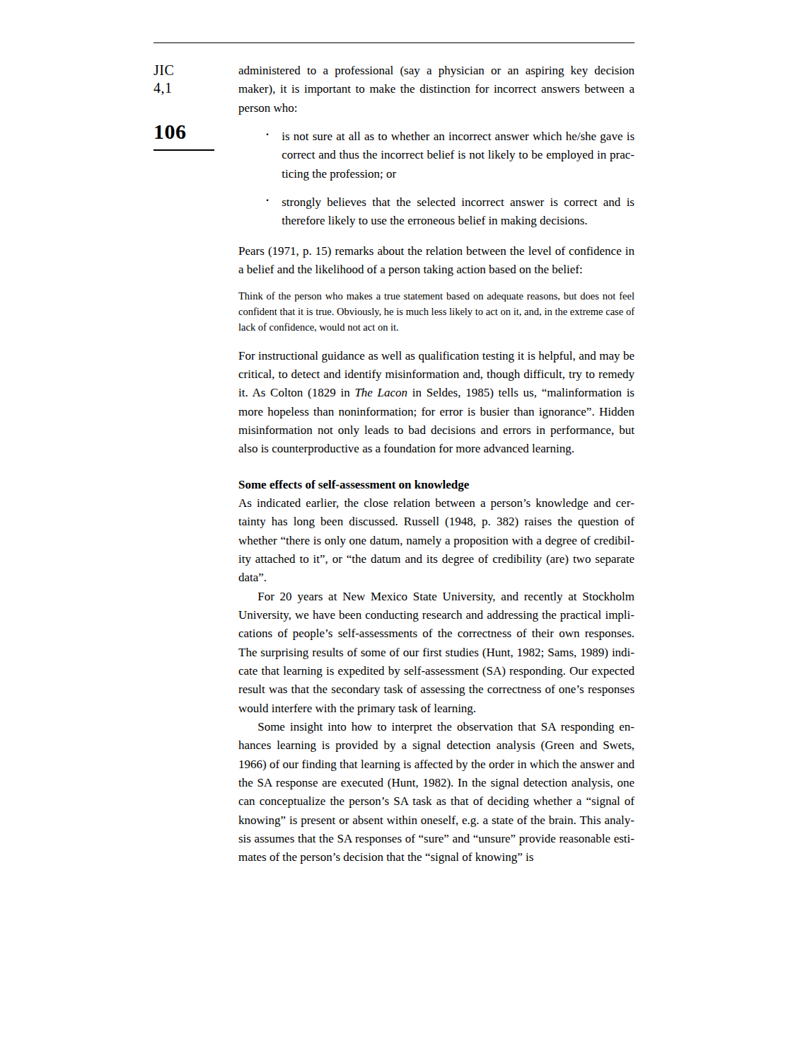JIC 4,1
106
administered to a professional (say a physician or an aspiring key decision maker), it is important to make the distinction for incorrect answers between a person who:
is not sure at all as to whether an incorrect answer which he/she gave is correct and thus the incorrect belief is not likely to be employed in practicing the profession; or
strongly believes that the selected incorrect answer is correct and is therefore likely to use the erroneous belief in making decisions.
Pears (1971, p. 15) remarks about the relation between the level of confidence in a belief and the likelihood of a person taking action based on the belief:
Think of the person who makes a true statement based on adequate reasons, but does not feel confident that it is true. Obviously, he is much less likely to act on it, and, in the extreme case of lack of confidence, would not act on it.
For instructional guidance as well as qualification testing it is helpful, and may be critical, to detect and identify misinformation and, though difficult, try to remedy it. As Colton (1829 in The Lacon in Seldes, 1985) tells us, “malinformation is more hopeless than noninformation; for error is busier than ignorance”. Hidden misinformation not only leads to bad decisions and errors in performance, but also is counterproductive as a foundation for more advanced learning.
Some effects of self-assessment on knowledge
As indicated earlier, the close relation between a person’s knowledge and certainty has long been discussed. Russell (1948, p. 382) raises the question of whether “there is only one datum, namely a proposition with a degree of credibility attached to it”, or “the datum and its degree of credibility (are) two separate data”.
For 20 years at New Mexico State University, and recently at Stockholm University, we have been conducting research and addressing the practical implications of people’s self-assessments of the correctness of their own responses. The surprising results of some of our first studies (Hunt, 1982; Sams, 1989) indicate that learning is expedited by self-assessment (SA) responding. Our expected result was that the secondary task of assessing the correctness of one’s responses would interfere with the primary task of learning.
Some insight into how to interpret the observation that SA responding enhances learning is provided by a signal detection analysis (Green and Swets, 1966) of our finding that learning is affected by the order in which the answer and the SA response are executed (Hunt, 1982). In the signal detection analysis, one can conceptualize the person’s SA task as that of deciding whether a “signal of knowing” is present or absent within oneself, e.g. a state of the brain. This analysis assumes that the SA responses of “sure” and “unsure” provide reasonable estimates of the person’s decision that the “signal of knowing” is